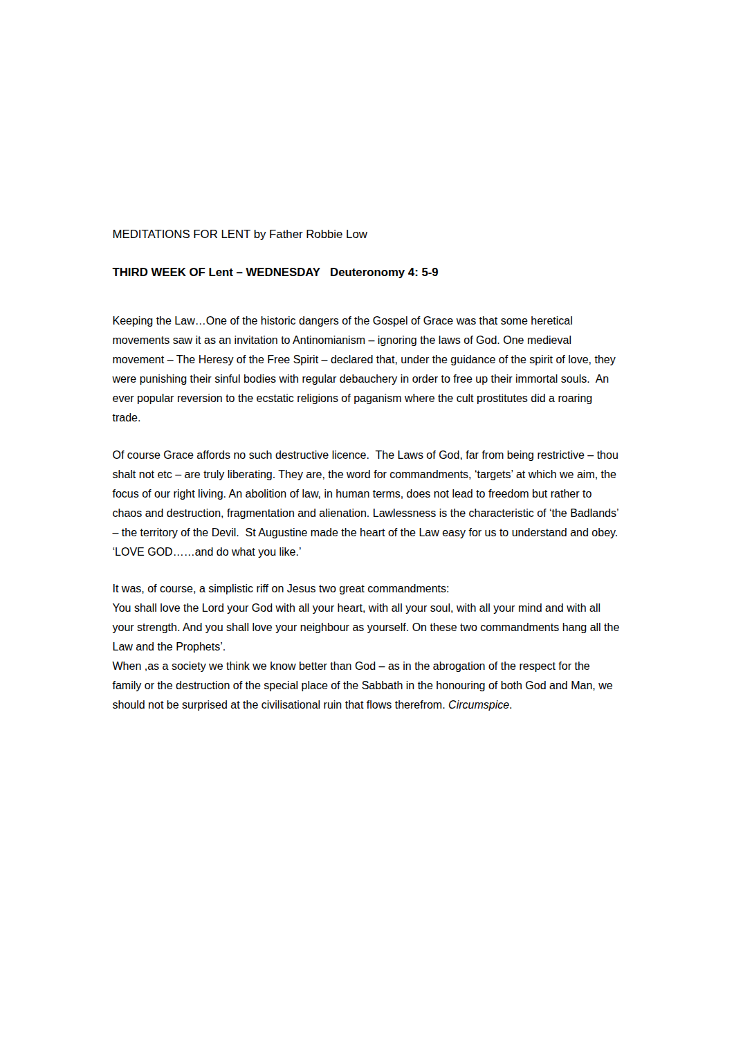MEDITATIONS FOR LENT by Father Robbie Low
THIRD WEEK OF Lent – WEDNESDAY Deuteronomy 4: 5-9
Keeping the Law…One of the historic dangers of the Gospel of Grace was that some heretical movements saw it as an invitation to Antinomianism – ignoring the laws of God. One medieval movement – The Heresy of the Free Spirit – declared that, under the guidance of the spirit of love, they were punishing their sinful bodies with regular debauchery in order to free up their immortal souls. An ever popular reversion to the ecstatic religions of paganism where the cult prostitutes did a roaring trade.
Of course Grace affords no such destructive licence. The Laws of God, far from being restrictive – thou shalt not etc – are truly liberating. They are, the word for commandments, ‘targets’ at which we aim, the focus of our right living. An abolition of law, in human terms, does not lead to freedom but rather to chaos and destruction, fragmentation and alienation. Lawlessness is the characteristic of ‘the Badlands’ – the territory of the Devil. St Augustine made the heart of the Law easy for us to understand and obey. ‘LOVE GOD……and do what you like.’
It was, of course, a simplistic riff on Jesus two great commandments:
You shall love the Lord your God with all your heart, with all your soul, with all your mind and with all your strength. And you shall love your neighbour as yourself. On these two commandments hang all the Law and the Prophets’.
When ,as a society we think we know better than God – as in the abrogation of the respect for the family or the destruction of the special place of the Sabbath in the honouring of both God and Man, we should not be surprised at the civilisational ruin that flows therefrom. Circumspice.